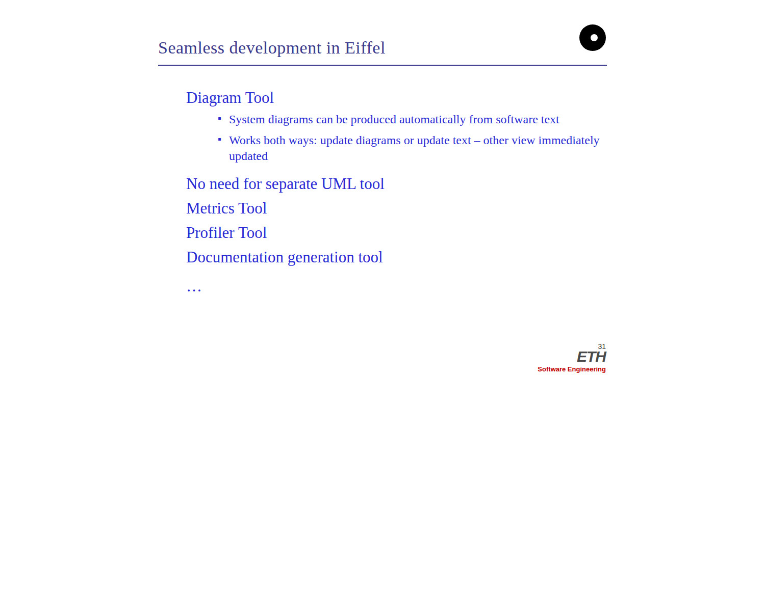Seamless development in Eiffel
Diagram Tool
System diagrams can be produced automatically from software text
Works both ways: update diagrams or update text – other view immediately updated
No need for separate UML tool
Metrics Tool
Profiler Tool
Documentation generation tool
…
31
ETH
Software Engineering